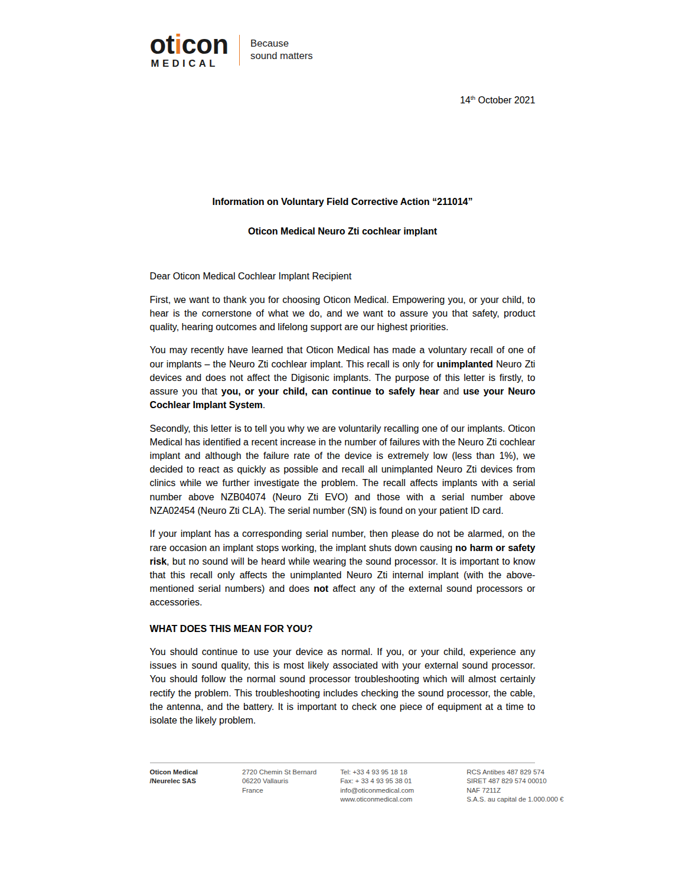oticon MEDICAL
Because
sound matters
14th October 2021
Information on Voluntary Field Corrective Action “211014”
Oticon Medical Neuro Zti cochlear implant
Dear Oticon Medical Cochlear Implant Recipient
First, we want to thank you for choosing Oticon Medical. Empowering you, or your child, to hear is the cornerstone of what we do, and we want to assure you that safety, product quality, hearing outcomes and lifelong support are our highest priorities.
You may recently have learned that Oticon Medical has made a voluntary recall of one of our implants – the Neuro Zti cochlear implant. This recall is only for unimplanted Neuro Zti devices and does not affect the Digisonic implants. The purpose of this letter is firstly, to assure you that you, or your child, can continue to safely hear and use your Neuro Cochlear Implant System.
Secondly, this letter is to tell you why we are voluntarily recalling one of our implants. Oticon Medical has identified a recent increase in the number of failures with the Neuro Zti cochlear implant and although the failure rate of the device is extremely low (less than 1%), we decided to react as quickly as possible and recall all unimplanted Neuro Zti devices from clinics while we further investigate the problem. The recall affects implants with a serial number above NZB04074 (Neuro Zti EVO) and those with a serial number above NZA02454 (Neuro Zti CLA). The serial number (SN) is found on your patient ID card.
If your implant has a corresponding serial number, then please do not be alarmed, on the rare occasion an implant stops working, the implant shuts down causing no harm or safety risk, but no sound will be heard while wearing the sound processor. It is important to know that this recall only affects the unimplanted Neuro Zti internal implant (with the above-mentioned serial numbers) and does not affect any of the external sound processors or accessories.
What does this mean for you?
You should continue to use your device as normal. If you, or your child, experience any issues in sound quality, this is most likely associated with your external sound processor. You should follow the normal sound processor troubleshooting which will almost certainly rectify the problem. This troubleshooting includes checking the sound processor, the cable, the antenna, and the battery. It is important to check one piece of equipment at a time to isolate the likely problem.
Oticon Medical
/Neurelec SAS
2720 Chemin St Bernard
06220 Vallauris
France
Tel: +33 4 93 95 18 18
Fax: + 33 4 93 95 38 01
info@oticonmedical.com
www.oticonmedical.com
RCS Antibes 487 829 574
SIRET 487 829 574 00010
NAF 7211Z
S.A.S. au capital de 1.000.000 €